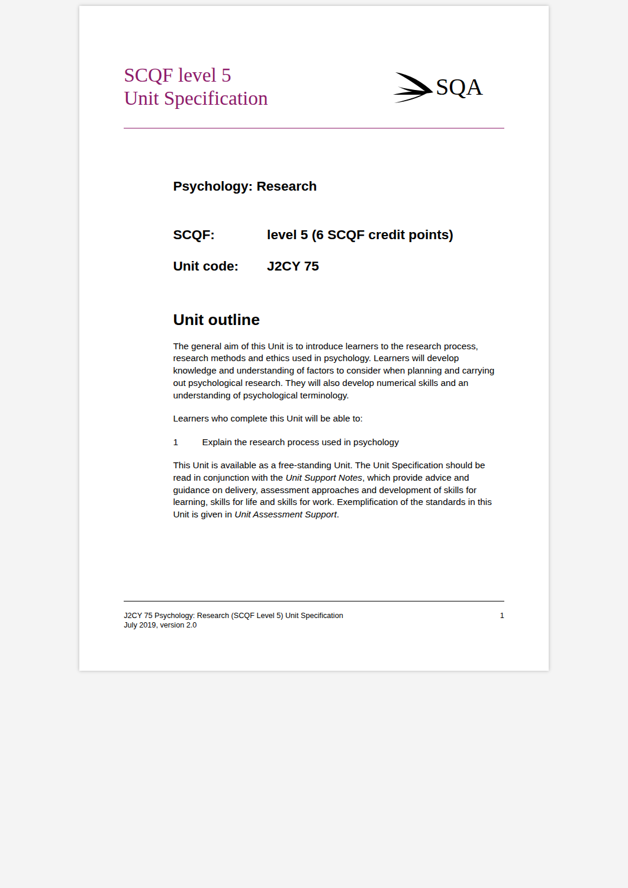SCQF level 5
Unit Specification
SQA
Psychology: Research
SCQF: level 5 (6 SCQF credit points)
Unit code: J2CY 75
Unit outline
The general aim of this Unit is to introduce learners to the research process, research methods and ethics used in psychology. Learners will develop knowledge and understanding of factors to consider when planning and carrying out psychological research. They will also develop numerical skills and an understanding of psychological terminology.
Learners who complete this Unit will be able to:
1 Explain the research process used in psychology
This Unit is available as a free-standing Unit. The Unit Specification should be read in conjunction with the Unit Support Notes, which provide advice and guidance on delivery, assessment approaches and development of skills for learning, skills for life and skills for work. Exemplification of the standards in this Unit is given in Unit Assessment Support.
J2CY 75 Psychology: Research (SCQF Level 5) Unit Specification
July 2019, version 2.0
1